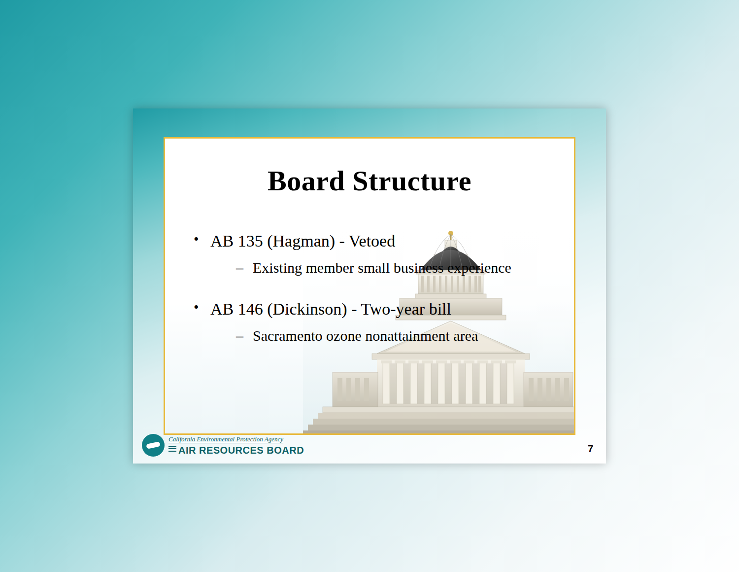Board Structure
AB 135 (Hagman) - Vetoed
Existing member small business experience
AB 146 (Dickinson) - Two-year bill
Sacramento ozone nonattainment area
California Environmental Protection Agency
AIR RESOURCES BOARD
7